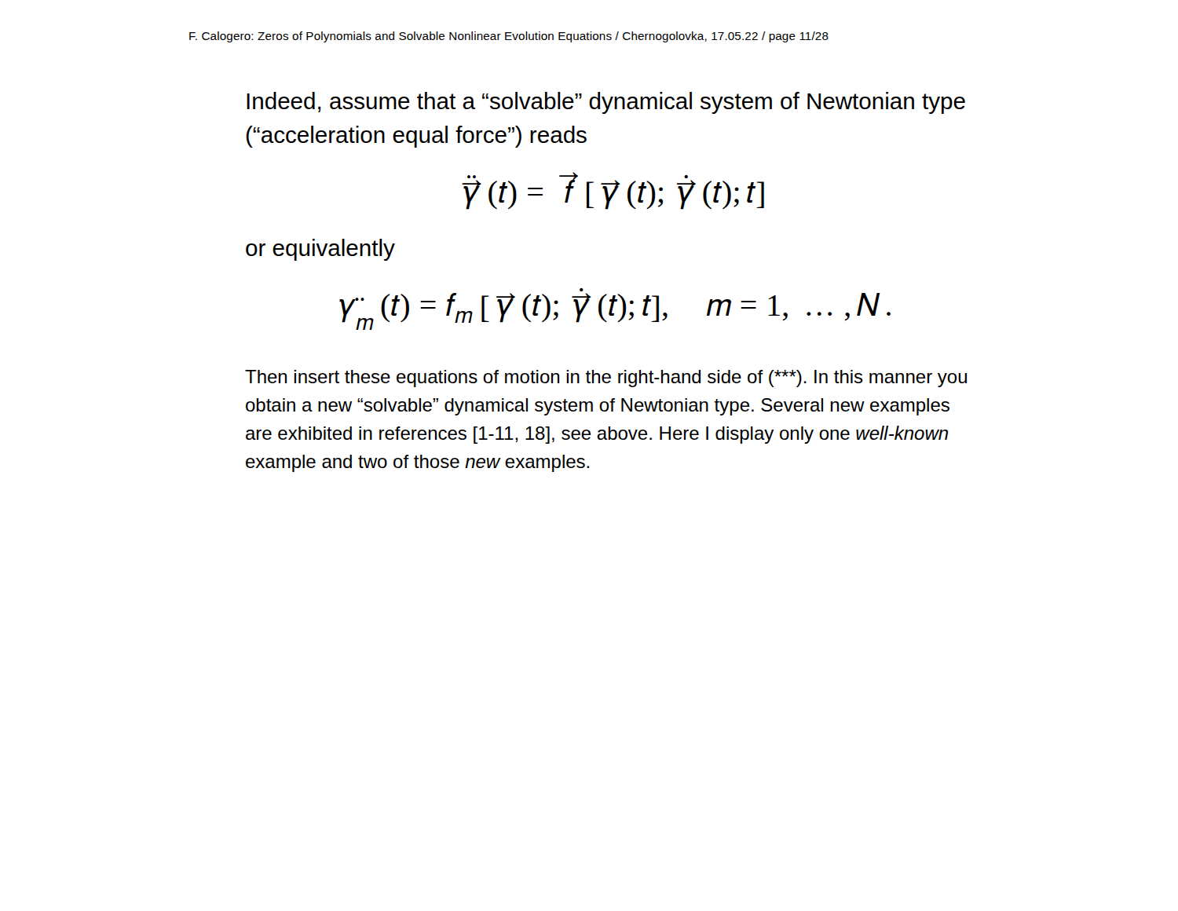F. Calogero: Zeros of Polynomials and Solvable Nonlinear Evolution Equations / Chernogolovka, 17.05.22 / page 11/28
Indeed, assume that a “solvable” dynamical system of Newtonian type (“acceleration equal force”) reads
γ → ¨ ( t ) = f → [ γ → ( t ) ; γ → ˙ ( t ) ; t ]
or equivalently
γ m ¨ ( t ) = f m [ γ → ( t ) ; γ → ˙ ( t ) ; t ] , m = 1 , … , N .
Then insert these equations of motion in the right-hand side of (***). In this manner you obtain a new “solvable” dynamical system of Newtonian type. Several new examples are exhibited in references [1-11, 18], see above. Here I display only one well-known example and two of those new examples.